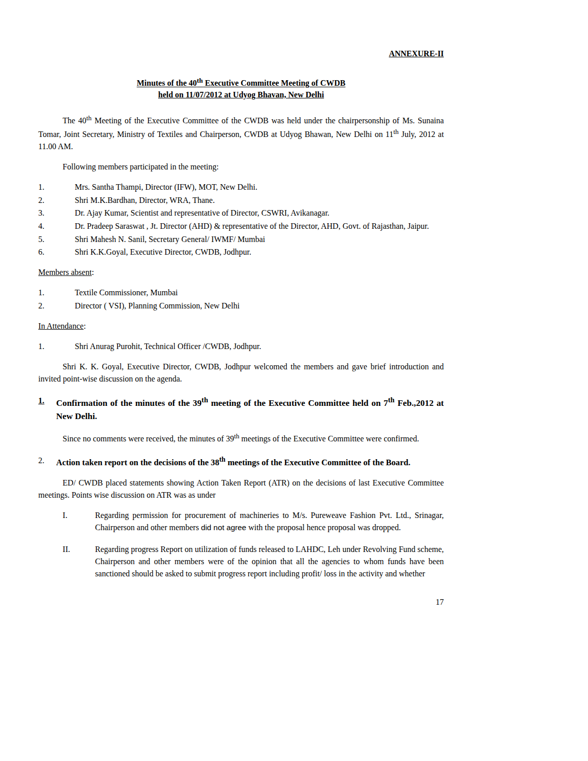ANNEXURE-II
Minutes of the 40th Executive Committee Meeting of CWDB
held on 11/07/2012 at Udyog Bhavan, New Delhi
The 40th Meeting of the Executive Committee of the CWDB was held under the chairpersonship of Ms. Sunaina Tomar, Joint Secretary, Ministry of Textiles and Chairperson, CWDB at Udyog Bhawan, New Delhi on 11th July, 2012 at 11.00 AM.
Following members participated in the meeting:
Mrs. Santha Thampi, Director (IFW), MOT, New Delhi.
Shri M.K.Bardhan, Director, WRA, Thane.
Dr. Ajay Kumar, Scientist and representative of Director, CSWRI, Avikanagar.
Dr. Pradeep Saraswat , Jt. Director (AHD) & representative of the Director, AHD, Govt. of Rajasthan, Jaipur.
Shri Mahesh N. Sanil, Secretary General/ IWMF/ Mumbai
Shri K.K.Goyal, Executive Director, CWDB, Jodhpur.
Members absent:
Textile Commissioner, Mumbai
Director ( VSI), Planning Commission, New Delhi
In Attendance:
Shri Anurag Purohit, Technical Officer /CWDB, Jodhpur.
Shri K. K. Goyal, Executive Director, CWDB, Jodhpur welcomed the members and gave brief introduction and invited point-wise discussion on the agenda.
1. Confirmation of the minutes of the 39th meeting of the Executive Committee held on 7th Feb.,2012 at New Delhi.
Since no comments were received, the minutes of 39th meetings of the Executive Committee were confirmed.
2. Action taken report on the decisions of the 38th meetings of the Executive Committee of the Board.
ED/ CWDB placed statements showing Action Taken Report (ATR) on the decisions of last Executive Committee meetings. Points wise discussion on ATR was as under
Regarding permission for procurement of machineries to M/s. Pureweave Fashion Pvt. Ltd., Srinagar, Chairperson and other members did not agree with the proposal hence proposal was dropped.
Regarding progress Report on utilization of funds released to LAHDC, Leh under Revolving Fund scheme, Chairperson and other members were of the opinion that all the agencies to whom funds have been sanctioned should be asked to submit progress report including profit/ loss in the activity and whether
17